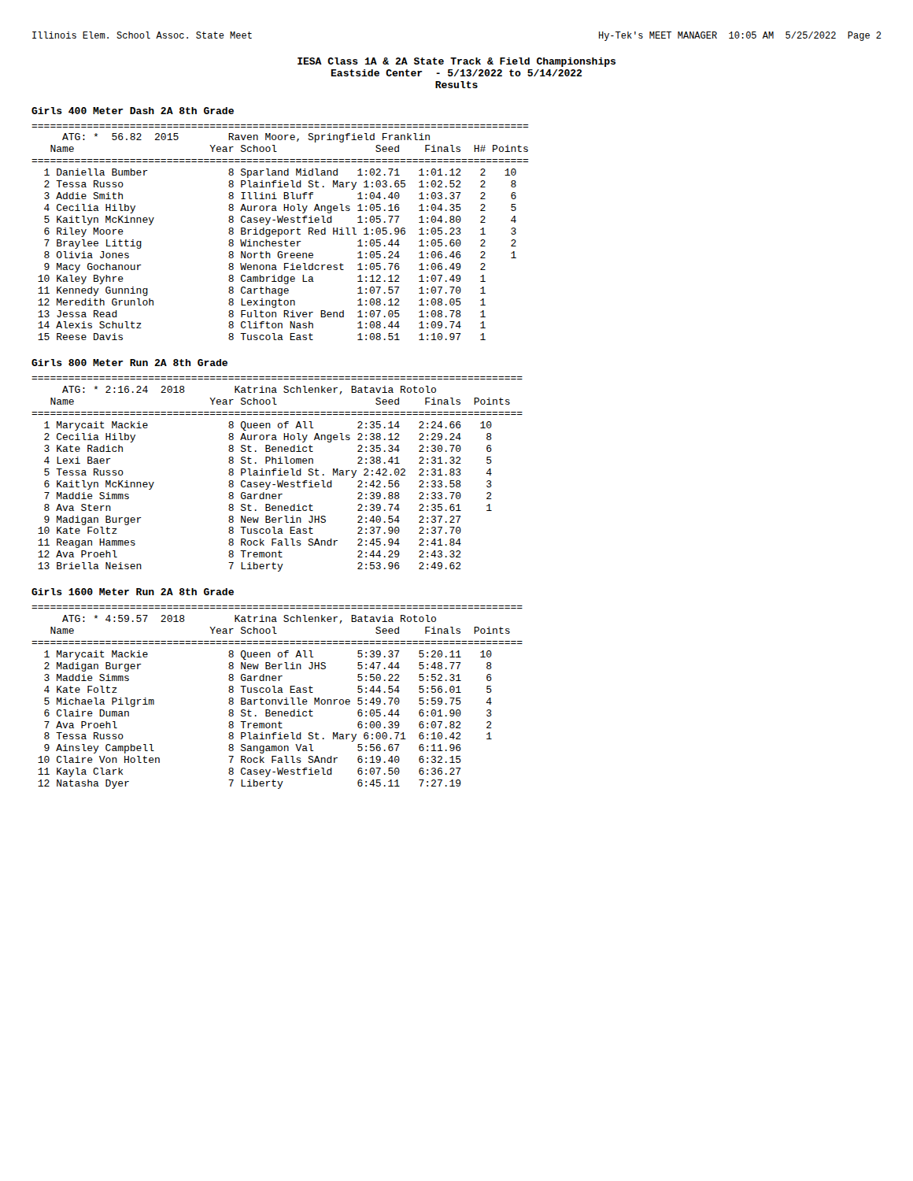Illinois Elem. School Assoc. State Meet Hy-Tek's MEET MANAGER 10:05 AM 5/25/2022 Page 2
IESA Class 1A & 2A State Track & Field Championships
Eastside Center - 5/13/2022 to 5/14/2022
Results
Girls 400 Meter Dash 2A 8th Grade
=================================================================================
     ATG: *  56.82  2015        Raven Moore, Springfield Franklin
   Name                      Year School                Seed    Finals  H# Points
=================================================================================
  1 Daniella Bumber             8 Sparland Midland   1:02.71   1:01.12   2   10
  2 Tessa Russo                 8 Plainfield St. Mary 1:03.65  1:02.52   2    8
  3 Addie Smith                 8 Illini Bluff       1:04.40   1:03.37   2    6
  4 Cecilia Hilby               8 Aurora Holy Angels 1:05.16   1:04.35   2    5
  5 Kaitlyn McKinney            8 Casey-Westfield    1:05.77   1:04.80   2    4
  6 Riley Moore                 8 Bridgeport Red Hill 1:05.96  1:05.23   1    3
  7 Braylee Littig              8 Winchester         1:05.44   1:05.60   2    2
  8 Olivia Jones                8 North Greene       1:05.24   1:06.46   2    1
  9 Macy Gochanour              8 Wenona Fieldcrest  1:05.76   1:06.49   2
 10 Kaley Byhre                 8 Cambridge La       1:12.12   1:07.49   1
 11 Kennedy Gunning             8 Carthage           1:07.57   1:07.70   1
 12 Meredith Grunloh            8 Lexington          1:08.12   1:08.05   1
 13 Jessa Read                  8 Fulton River Bend  1:07.05   1:08.78   1
 14 Alexis Schultz              8 Clifton Nash       1:08.44   1:09.74   1
 15 Reese Davis                 8 Tuscola East       1:08.51   1:10.97   1
Girls 800 Meter Run 2A 8th Grade
================================================================================
     ATG: * 2:16.24  2018        Katrina Schlenker, Batavia Rotolo
   Name                      Year School                Seed    Finals  Points
================================================================================
  1 Marycait Mackie             8 Queen of All       2:35.14   2:24.66   10
  2 Cecilia Hilby               8 Aurora Holy Angels 2:38.12   2:29.24    8
  3 Kate Radich                 8 St. Benedict       2:35.34   2:30.70    6
  4 Lexi Baer                   8 St. Philomen       2:38.41   2:31.32    5
  5 Tessa Russo                 8 Plainfield St. Mary 2:42.02  2:31.83    4
  6 Kaitlyn McKinney            8 Casey-Westfield    2:42.56   2:33.58    3
  7 Maddie Simms                8 Gardner            2:39.88   2:33.70    2
  8 Ava Stern                   8 St. Benedict       2:39.74   2:35.61    1
  9 Madigan Burger              8 New Berlin JHS     2:40.54   2:37.27
 10 Kate Foltz                  8 Tuscola East       2:37.90   2:37.70
 11 Reagan Hammes               8 Rock Falls SAndr   2:45.94   2:41.84
 12 Ava Proehl                  8 Tremont            2:44.29   2:43.32
 13 Briella Neisen              7 Liberty            2:53.96   2:49.62
Girls 1600 Meter Run 2A 8th Grade
================================================================================
     ATG: * 4:59.57  2018        Katrina Schlenker, Batavia Rotolo
   Name                      Year School                Seed    Finals  Points
================================================================================
  1 Marycait Mackie             8 Queen of All       5:39.37   5:20.11   10
  2 Madigan Burger              8 New Berlin JHS     5:47.44   5:48.77    8
  3 Maddie Simms                8 Gardner            5:50.22   5:52.31    6
  4 Kate Foltz                  8 Tuscola East       5:44.54   5:56.01    5
  5 Michaela Pilgrim            8 Bartonville Monroe 5:49.70   5:59.75    4
  6 Claire Duman                8 St. Benedict       6:05.44   6:01.90    3
  7 Ava Proehl                  8 Tremont            6:00.39   6:07.82    2
  8 Tessa Russo                 8 Plainfield St. Mary 6:00.71  6:10.42    1
  9 Ainsley Campbell            8 Sangamon Val       5:56.67   6:11.96
 10 Claire Von Holten           7 Rock Falls SAndr   6:19.40   6:32.15
 11 Kayla Clark                 8 Casey-Westfield    6:07.50   6:36.27
 12 Natasha Dyer                7 Liberty            6:45.11   7:27.19